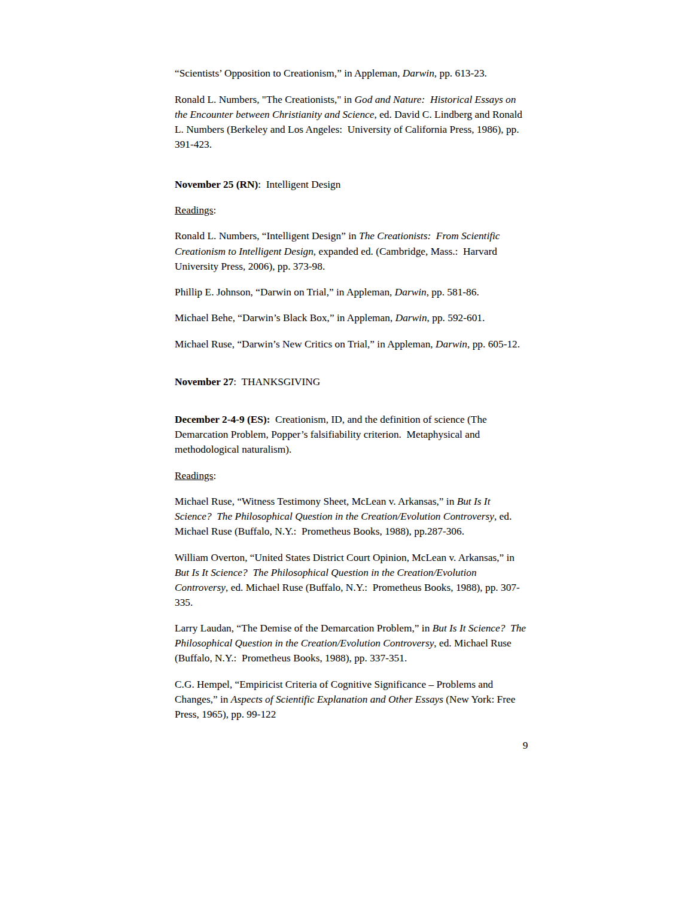“Scientists’ Opposition to Creationism,” in Appleman, Darwin, pp. 613-23.
Ronald L. Numbers, "The Creationists," in God and Nature: Historical Essays on the Encounter between Christianity and Science, ed. David C. Lindberg and Ronald L. Numbers (Berkeley and Los Angeles: University of California Press, 1986), pp. 391-423.
November 25 (RN): Intelligent Design
Readings:
Ronald L. Numbers, “Intelligent Design” in The Creationists: From Scientific Creationism to Intelligent Design, expanded ed. (Cambridge, Mass.: Harvard University Press, 2006), pp. 373-98.
Phillip E. Johnson, “Darwin on Trial,” in Appleman, Darwin, pp. 581-86.
Michael Behe, “Darwin’s Black Box,” in Appleman, Darwin, pp. 592-601.
Michael Ruse, “Darwin’s New Critics on Trial,” in Appleman, Darwin, pp. 605-12.
November 27: THANKSGIVING
December 2-4-9 (ES): Creationism, ID, and the definition of science (The Demarcation Problem, Popper’s falsifiability criterion. Metaphysical and methodological naturalism).
Readings:
Michael Ruse, “Witness Testimony Sheet, McLean v. Arkansas,” in But Is It Science? The Philosophical Question in the Creation/Evolution Controversy, ed. Michael Ruse (Buffalo, N.Y.: Prometheus Books, 1988), pp.287-306.
William Overton, “United States District Court Opinion, McLean v. Arkansas,” in But Is It Science? The Philosophical Question in the Creation/Evolution Controversy, ed. Michael Ruse (Buffalo, N.Y.: Prometheus Books, 1988), pp. 307-335.
Larry Laudan, “The Demise of the Demarcation Problem,” in But Is It Science? The Philosophical Question in the Creation/Evolution Controversy, ed. Michael Ruse (Buffalo, N.Y.: Prometheus Books, 1988), pp. 337-351.
C.G. Hempel, “Empiricist Criteria of Cognitive Significance – Problems and Changes,” in Aspects of Scientific Explanation and Other Essays (New York: Free Press, 1965), pp. 99-122
9